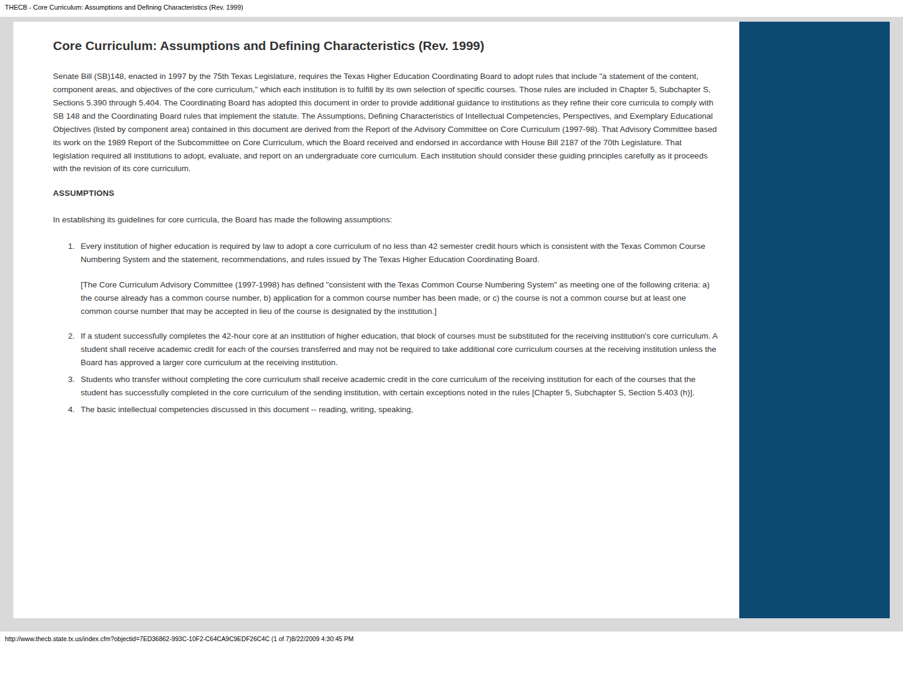THECB - Core Curriculum: Assumptions and Defining Characteristics (Rev. 1999)
Core Curriculum: Assumptions and Defining Characteristics (Rev. 1999)
Senate Bill (SB)148, enacted in 1997 by the 75th Texas Legislature, requires the Texas Higher Education Coordinating Board to adopt rules that include "a statement of the content, component areas, and objectives of the core curriculum," which each institution is to fulfill by its own selection of specific courses. Those rules are included in Chapter 5, Subchapter S, Sections 5.390 through 5.404. The Coordinating Board has adopted this document in order to provide additional guidance to institutions as they refine their core curricula to comply with SB 148 and the Coordinating Board rules that implement the statute. The Assumptions, Defining Characteristics of Intellectual Competencies, Perspectives, and Exemplary Educational Objectives (listed by component area) contained in this document are derived from the Report of the Advisory Committee on Core Curriculum (1997-98). That Advisory Committee based its work on the 1989 Report of the Subcommittee on Core Curriculum, which the Board received and endorsed in accordance with House Bill 2187 of the 70th Legislature. That legislation required all institutions to adopt, evaluate, and report on an undergraduate core curriculum. Each institution should consider these guiding principles carefully as it proceeds with the revision of its core curriculum.
ASSUMPTIONS
In establishing its guidelines for core curricula, the Board has made the following assumptions:
Every institution of higher education is required by law to adopt a core curriculum of no less than 42 semester credit hours which is consistent with the Texas Common Course Numbering System and the statement, recommendations, and rules issued by The Texas Higher Education Coordinating Board.
[The Core Curriculum Advisory Committee (1997-1998) has defined "consistent with the Texas Common Course Numbering System" as meeting one of the following criteria: a) the course already has a common course number, b) application for a common course number has been made, or c) the course is not a common course but at least one common course number that may be accepted in lieu of the course is designated by the institution.]
If a student successfully completes the 42-hour core at an institution of higher education, that block of courses must be substituted for the receiving institution's core curriculum. A student shall receive academic credit for each of the courses transferred and may not be required to take additional core curriculum courses at the receiving institution unless the Board has approved a larger core curriculum at the receiving institution.
Students who transfer without completing the core curriculum shall receive academic credit in the core curriculum of the receiving institution for each of the courses that the student has successfully completed in the core curriculum of the sending institution, with certain exceptions noted in the rules [Chapter 5, Subchapter S, Section 5.403 (h)].
The basic intellectual competencies discussed in this document -- reading, writing, speaking,
http://www.thecb.state.tx.us/index.cfm?objectid=7ED36862-993C-10F2-C64CA9C9EDF26C4C (1 of 7)8/22/2009 4:30:45 PM